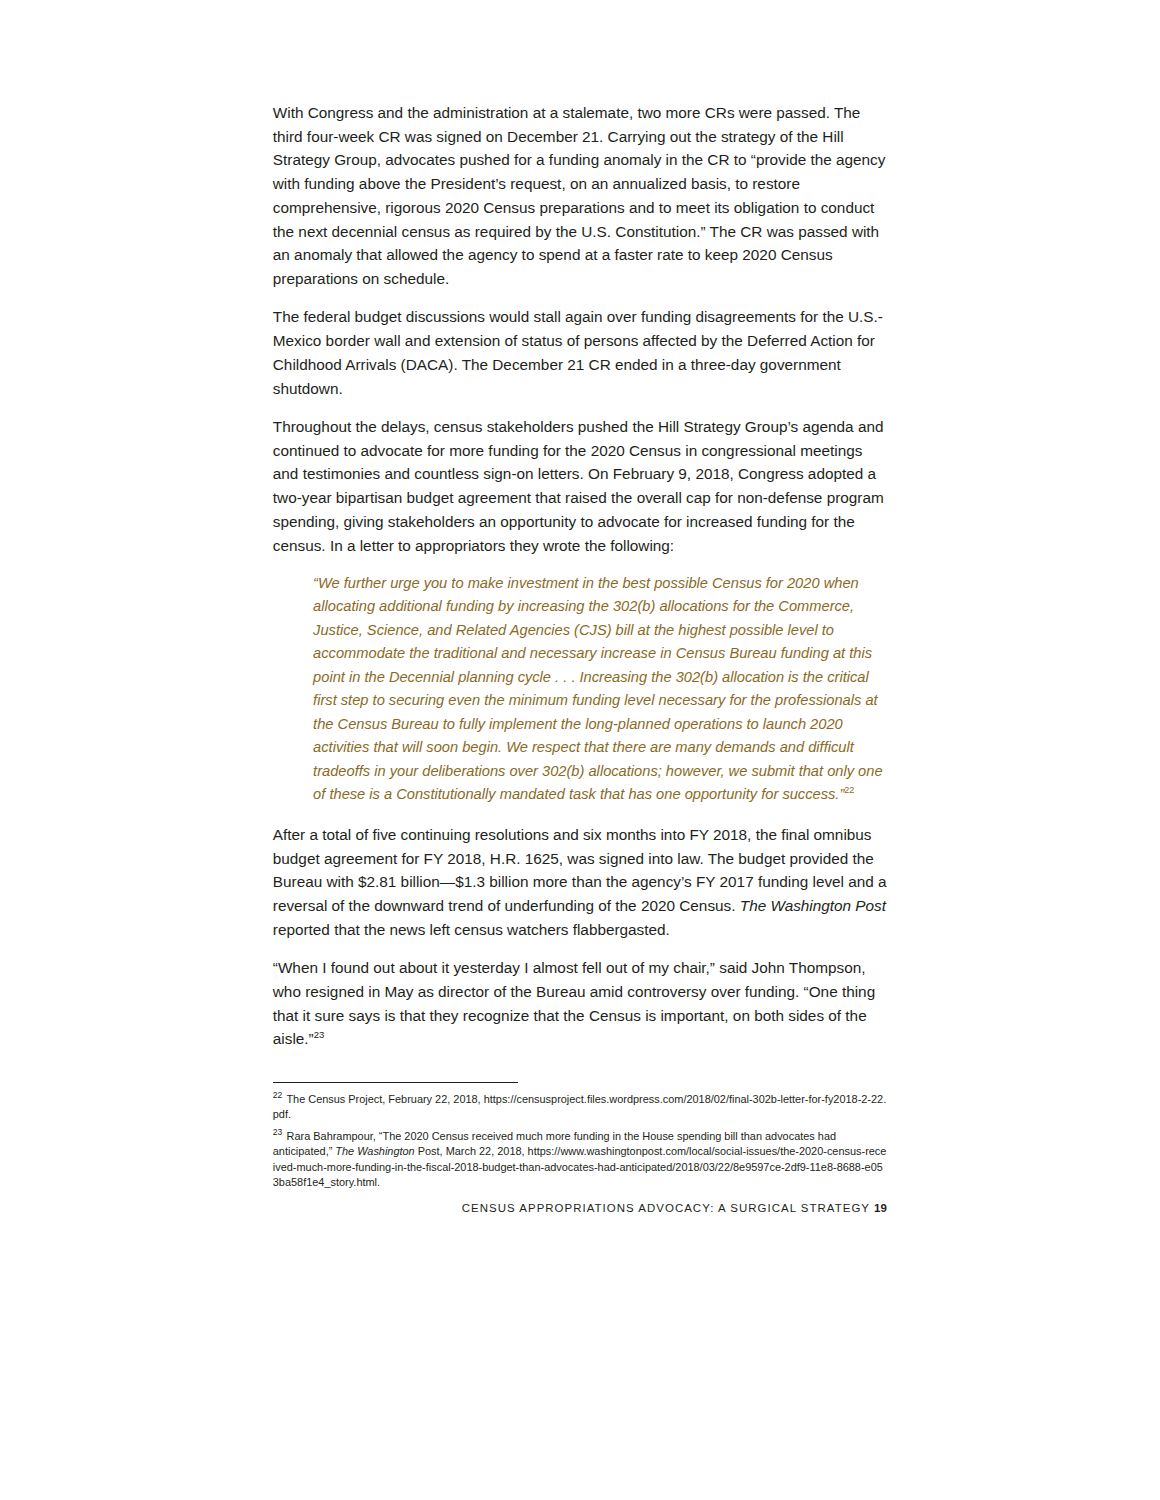With Congress and the administration at a stalemate, two more CRs were passed. The third four-week CR was signed on December 21. Carrying out the strategy of the Hill Strategy Group, advocates pushed for a funding anomaly in the CR to “provide the agency with funding above the President’s request, on an annualized basis, to restore comprehensive, rigorous 2020 Census preparations and to meet its obligation to conduct the next decennial census as required by the U.S. Constitution.” The CR was passed with an anomaly that allowed the agency to spend at a faster rate to keep 2020 Census preparations on schedule.
The federal budget discussions would stall again over funding disagreements for the U.S.-Mexico border wall and extension of status of persons affected by the Deferred Action for Childhood Arrivals (DACA). The December 21 CR ended in a three-day government shutdown.
Throughout the delays, census stakeholders pushed the Hill Strategy Group’s agenda and continued to advocate for more funding for the 2020 Census in congressional meetings and testimonies and countless sign-on letters. On February 9, 2018, Congress adopted a two-year bipartisan budget agreement that raised the overall cap for non-defense program spending, giving stakeholders an opportunity to advocate for increased funding for the census. In a letter to appropriators they wrote the following:
“We further urge you to make investment in the best possible Census for 2020 when allocating additional funding by increasing the 302(b) allocations for the Commerce, Justice, Science, and Related Agencies (CJS) bill at the highest possible level to accommodate the traditional and necessary increase in Census Bureau funding at this point in the Decennial planning cycle . . . Increasing the 302(b) allocation is the critical first step to securing even the minimum funding level necessary for the professionals at the Census Bureau to fully implement the long-planned operations to launch 2020 activities that will soon begin. We respect that there are many demands and difficult tradeoffs in your deliberations over 302(b) allocations; however, we submit that only one of these is a Constitutionally mandated task that has one opportunity for success.”22
After a total of five continuing resolutions and six months into FY 2018, the final omnibus budget agreement for FY 2018, H.R. 1625, was signed into law. The budget provided the Bureau with $2.81 billion—$1.3 billion more than the agency’s FY 2017 funding level and a reversal of the downward trend of underfunding of the 2020 Census. The Washington Post reported that the news left census watchers flabbergasted.
“When I found out about it yesterday I almost fell out of my chair,” said John Thompson, who resigned in May as director of the Bureau amid controversy over funding. “One thing that it sure says is that they recognize that the Census is important, on both sides of the aisle.”23
22 The Census Project, February 22, 2018, https://censusproject.files.wordpress.com/2018/02/final-302b-letter-for-fy2018-2-22.pdf.
23 Rara Bahrampour, “The 2020 Census received much more funding in the House spending bill than advocates had anticipated,” The Washington Post, March 22, 2018, https://www.washingtonpost.com/local/social-issues/the-2020-census-received-much-more-funding-in-the-fiscal-2018-budget-than-advocates-had-anticipated/2018/03/22/8e9597ce-2df9-11e8-8688-e053ba58f1e4_story.html.
CENSUS APPROPRIATIONS ADVOCACY: A SURGICAL STRATEGY19